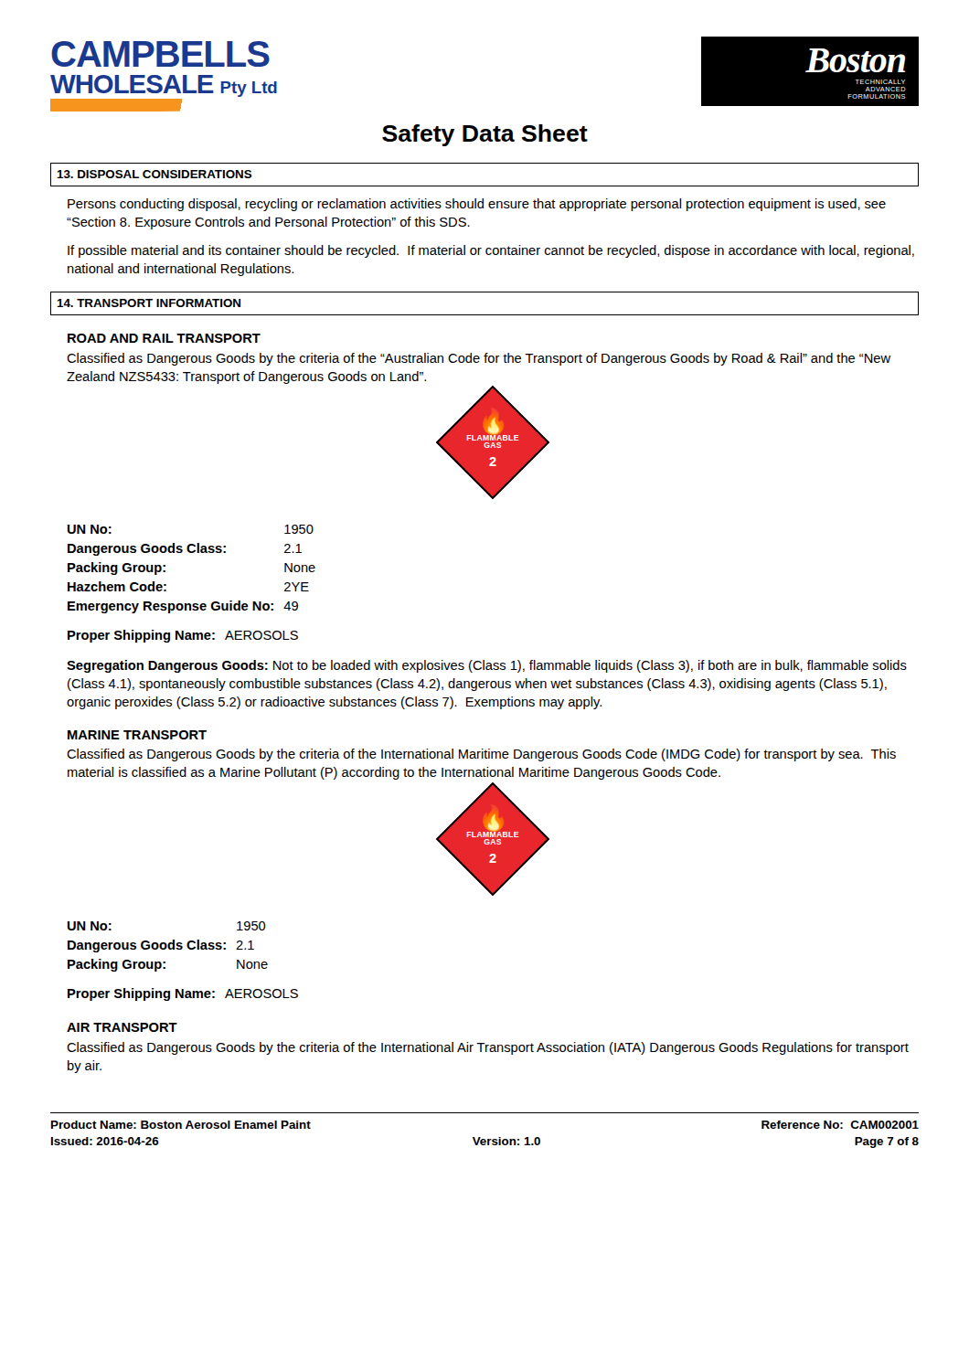CAMPBELLS
WHOLESALE Pty Ltd
Boston
Technically
Advanced
Formulations
Safety Data Sheet
13. DISPOSAL CONSIDERATIONS
Persons conducting disposal, recycling or reclamation activities should ensure that appropriate personal protection equipment is used, see “Section 8. Exposure Controls and Personal Protection” of this SDS.
If possible material and its container should be recycled. If material or container cannot be recycled, dispose in accordance with local, regional, national and international Regulations.
14. TRANSPORT INFORMATION
ROAD AND RAIL TRANSPORT
Classified as Dangerous Goods by the criteria of the “Australian Code for the Transport of Dangerous Goods by Road & Rail” and the “New Zealand NZS5433: Transport of Dangerous Goods on Land”.
🔥
FLAMMABLE
GAS
2
| UN No: | 1950 |
| Dangerous Goods Class: | 2.1 |
| Packing Group: | None |
| Hazchem Code: | 2YE |
| Emergency Response Guide No: | 49 |
| Proper Shipping Name: | AEROSOLS |
Segregation Dangerous Goods: Not to be loaded with explosives (Class 1), flammable liquids (Class 3), if both are in bulk, flammable solids (Class 4.1), spontaneously combustible substances (Class 4.2), dangerous when wet substances (Class 4.3), oxidising agents (Class 5.1), organic peroxides (Class 5.2) or radioactive substances (Class 7). Exemptions may apply.
MARINE TRANSPORT
Classified as Dangerous Goods by the criteria of the International Maritime Dangerous Goods Code (IMDG Code) for transport by sea. This material is classified as a Marine Pollutant (P) according to the International Maritime Dangerous Goods Code.
🔥
FLAMMABLE
GAS
2
| UN No: | 1950 |
| Dangerous Goods Class: | 2.1 |
| Packing Group: | None |
| Proper Shipping Name: | AEROSOLS |
AIR TRANSPORT
Classified as Dangerous Goods by the criteria of the International Air Transport Association (IATA) Dangerous Goods Regulations for transport by air.
Product Name: Boston Aerosol Enamel Paint
Reference No: CAM002001
Issued: 2016-04-26
Version: 1.0
Page 7 of 8